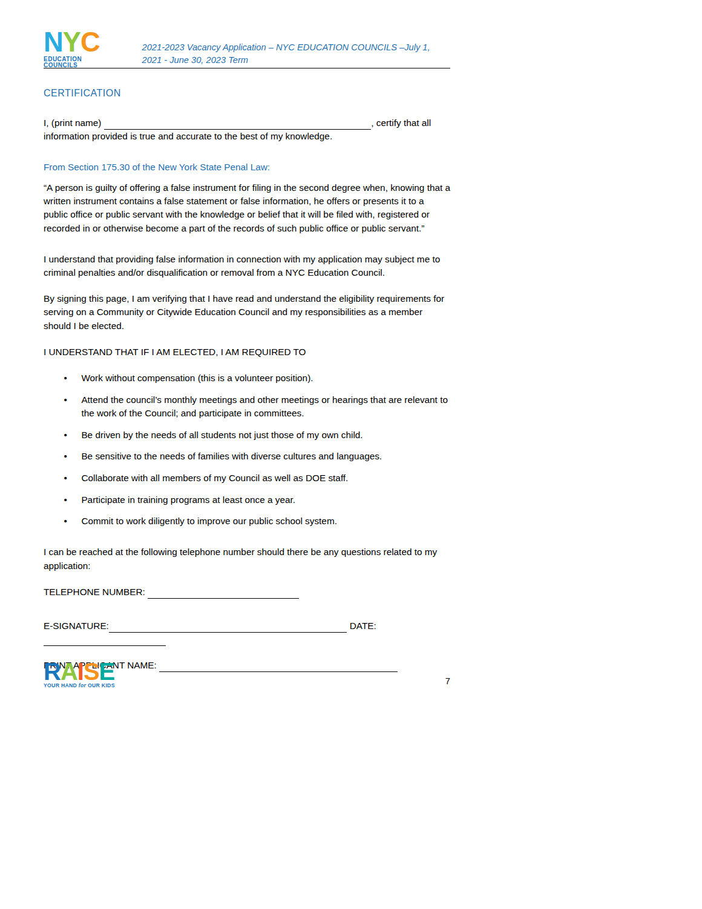NYC
EDUCATION COUNCILS
2021-2023 Vacancy Application – NYC EDUCATION COUNCILS –July 1, 2021 - June 30, 2023 Term
CERTIFICATION
I, (print name) , certify that all information provided is true and accurate to the best of my knowledge.
From Section 175.30 of the New York State Penal Law:
“A person is guilty of offering a false instrument for filing in the second degree when, knowing that a written instrument contains a false statement or false information, he offers or presents it to a public office or public servant with the knowledge or belief that it will be filed with, registered or recorded in or otherwise become a part of the records of such public office or public servant.”
I understand that providing false information in connection with my application may subject me to criminal penalties and/or disqualification or removal from a NYC Education Council.
By signing this page, I am verifying that I have read and understand the eligibility requirements for serving on a Community or Citywide Education Council and my responsibilities as a member should I be elected.
I UNDERSTAND THAT IF I AM ELECTED, I AM REQUIRED TO
Work without compensation (this is a volunteer position).
Attend the council’s monthly meetings and other meetings or hearings that are relevant to the work of the Council; and participate in committees.
Be driven by the needs of all students not just those of my own child.
Be sensitive to the needs of families with diverse cultures and languages.
Collaborate with all members of my Council as well as DOE staff.
Participate in training programs at least once a year.
Commit to work diligently to improve our public school system.
I can be reached at the following telephone number should there be any questions related to my application:
TELEPHONE NUMBER:
E-SIGNATURE: DATE:
PRINT APPLICANT NAME:
RAISE
YOUR HAND for OUR KIDS
7